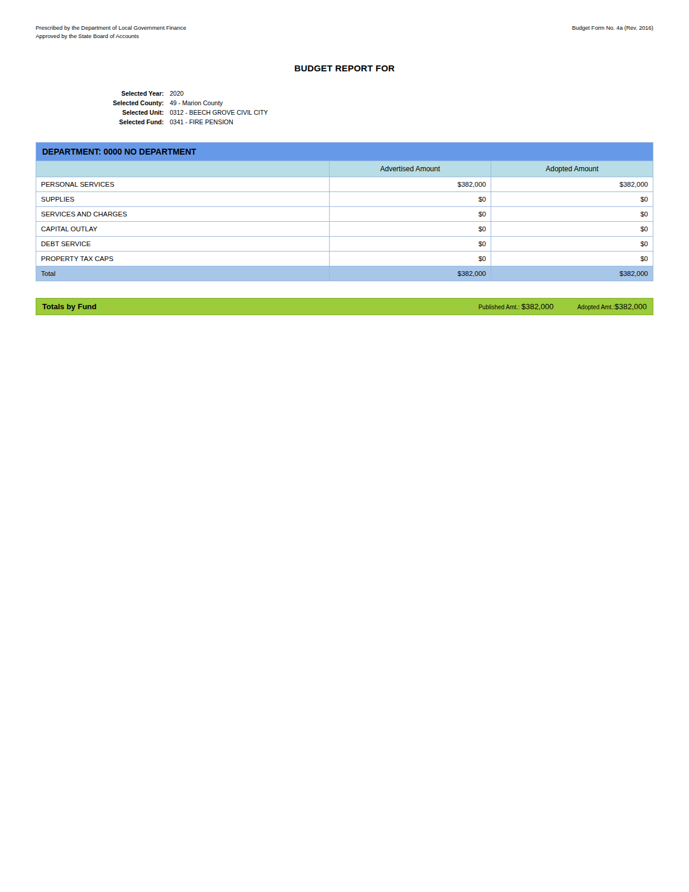Prescribed by the Department of Local Government Finance
Approved by the State Board of Accounts
Budget Form No. 4a (Rev. 2016)
BUDGET REPORT FOR
| Selected Year: | 2020 |
| Selected County: | 49 - Marion County |
| Selected Unit: | 0312 - BEECH GROVE CIVIL CITY |
| Selected Fund: | 0341 - FIRE PENSION |
DEPARTMENT: 0000 NO DEPARTMENT
| | Advertised Amount | Adopted Amount |
| --- | --- | --- |
| PERSONAL SERVICES | $382,000 | $382,000 |
| SUPPLIES | $0 | $0 |
| SERVICES AND CHARGES | $0 | $0 |
| CAPITAL OUTLAY | $0 | $0 |
| DEBT SERVICE | $0 | $0 |
| PROPERTY TAX CAPS | $0 | $0 |
| Total | $382,000 | $382,000 |
Totals by Fund
Published Amt.: $382,000 Adopted Amt.:$382,000